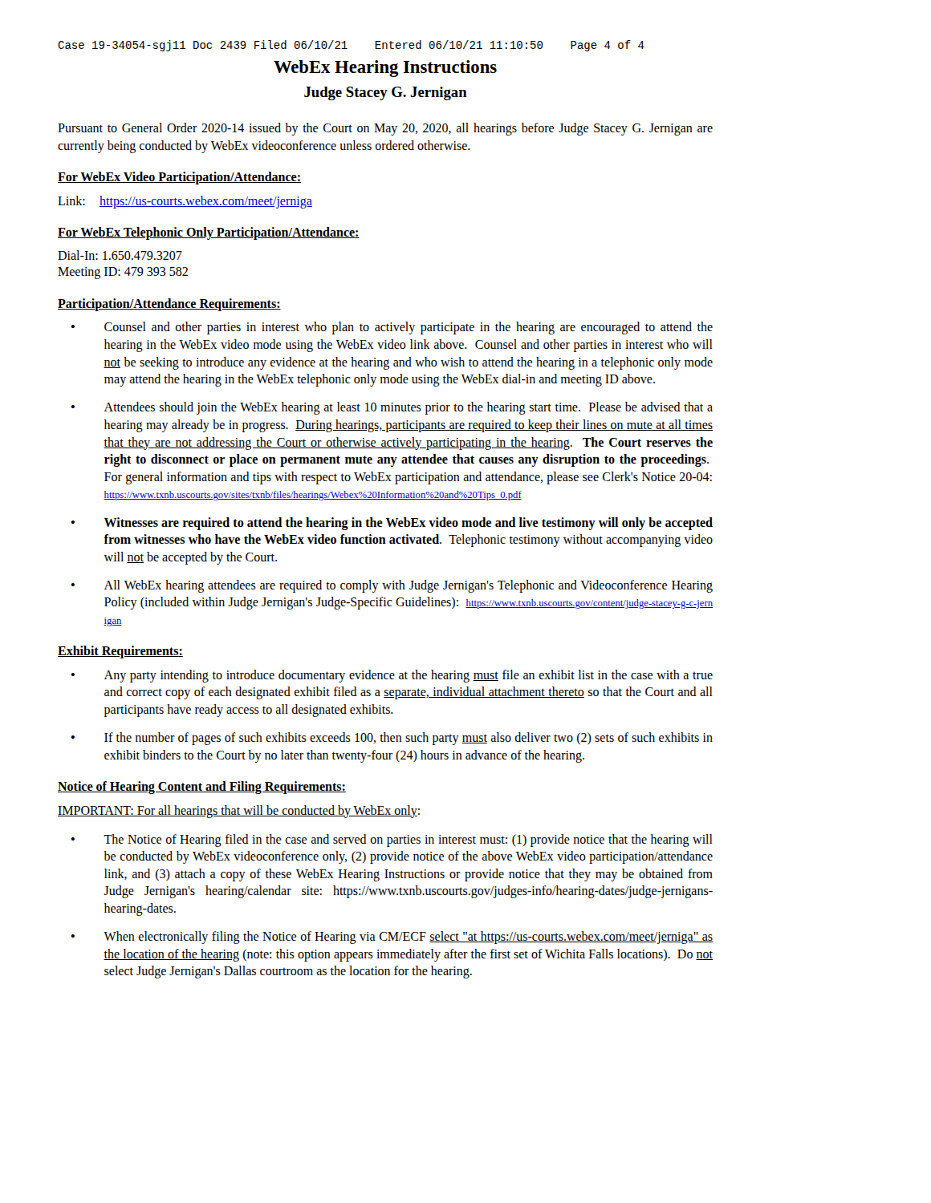Case 19-34054-sgj11 Doc 2439 Filed 06/10/21 Entered 06/10/21 11:10:50 Page 4 of 4
WebEx Hearing Instructions
Judge Stacey G. Jernigan
Pursuant to General Order 2020-14 issued by the Court on May 20, 2020, all hearings before Judge Stacey G. Jernigan are currently being conducted by WebEx videoconference unless ordered otherwise.
For WebEx Video Participation/Attendance:
Link: https://us-courts.webex.com/meet/jerniga
For WebEx Telephonic Only Participation/Attendance:
Dial-In: 1.650.479.3207
Meeting ID: 479 393 582
Participation/Attendance Requirements:
Counsel and other parties in interest who plan to actively participate in the hearing are encouraged to attend the hearing in the WebEx video mode using the WebEx video link above. Counsel and other parties in interest who will not be seeking to introduce any evidence at the hearing and who wish to attend the hearing in a telephonic only mode may attend the hearing in the WebEx telephonic only mode using the WebEx dial-in and meeting ID above.
Attendees should join the WebEx hearing at least 10 minutes prior to the hearing start time. Please be advised that a hearing may already be in progress. During hearings, participants are required to keep their lines on mute at all times that they are not addressing the Court or otherwise actively participating in the hearing. The Court reserves the right to disconnect or place on permanent mute any attendee that causes any disruption to the proceedings. For general information and tips with respect to WebEx participation and attendance, please see Clerk's Notice 20-04: https://www.txnb.uscourts.gov/sites/txnb/files/hearings/Webex%20Information%20and%20Tips_0.pdf
Witnesses are required to attend the hearing in the WebEx video mode and live testimony will only be accepted from witnesses who have the WebEx video function activated. Telephonic testimony without accompanying video will not be accepted by the Court.
All WebEx hearing attendees are required to comply with Judge Jernigan's Telephonic and Videoconference Hearing Policy (included within Judge Jernigan's Judge-Specific Guidelines): https://www.txnb.uscourts.gov/content/judge-stacey-g-c-jernigan
Exhibit Requirements:
Any party intending to introduce documentary evidence at the hearing must file an exhibit list in the case with a true and correct copy of each designated exhibit filed as a separate, individual attachment thereto so that the Court and all participants have ready access to all designated exhibits.
If the number of pages of such exhibits exceeds 100, then such party must also deliver two (2) sets of such exhibits in exhibit binders to the Court by no later than twenty-four (24) hours in advance of the hearing.
Notice of Hearing Content and Filing Requirements:
IMPORTANT: For all hearings that will be conducted by WebEx only:
The Notice of Hearing filed in the case and served on parties in interest must: (1) provide notice that the hearing will be conducted by WebEx videoconference only, (2) provide notice of the above WebEx video participation/attendance link, and (3) attach a copy of these WebEx Hearing Instructions or provide notice that they may be obtained from Judge Jernigan's hearing/calendar site: https://www.txnb.uscourts.gov/judges-info/hearing-dates/judge-jernigans-hearing-dates.
When electronically filing the Notice of Hearing via CM/ECF select "at https://us-courts.webex.com/meet/jerniga" as the location of the hearing (note: this option appears immediately after the first set of Wichita Falls locations). Do not select Judge Jernigan's Dallas courtroom as the location for the hearing.